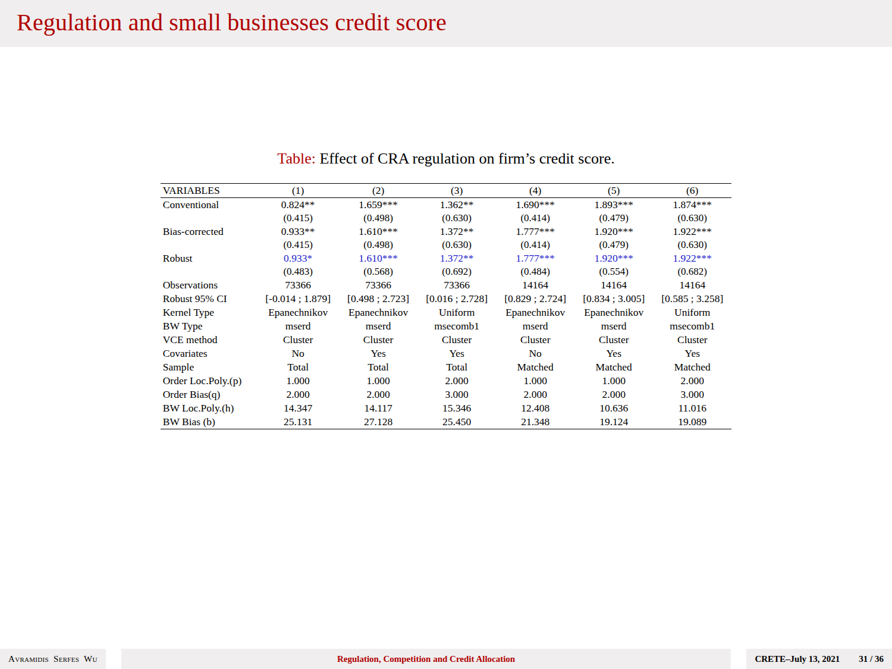Regulation and small businesses credit score
Table: Effect of CRA regulation on firm’s credit score.
| VARIABLES | (1) | (2) | (3) | (4) | (5) | (6) |
| --- | --- | --- | --- | --- | --- | --- |
| Conventional | 0.824** | 1.659*** | 1.362** | 1.690*** | 1.893*** | 1.874*** |
| | (0.415) | (0.498) | (0.630) | (0.414) | (0.479) | (0.630) |
| Bias-corrected | 0.933** | 1.610*** | 1.372** | 1.777*** | 1.920*** | 1.922*** |
| | (0.415) | (0.498) | (0.630) | (0.414) | (0.479) | (0.630) |
| Robust | 0.933* | 1.610*** | 1.372** | 1.777*** | 1.920*** | 1.922*** |
| | (0.483) | (0.568) | (0.692) | (0.484) | (0.554) | (0.682) |
| Observations | 73366 | 73366 | 73366 | 14164 | 14164 | 14164 |
| Robust 95% CI | [-0.014 ; 1.879] | [0.498 ; 2.723] | [0.016 ; 2.728] | [0.829 ; 2.724] | [0.834 ; 3.005] | [0.585 ; 3.258] |
| Kernel Type | Epanechnikov | Epanechnikov | Uniform | Epanechnikov | Epanechnikov | Uniform |
| BW Type | mserd | mserd | msecomb1 | mserd | mserd | msecomb1 |
| VCE method | Cluster | Cluster | Cluster | Cluster | Cluster | Cluster |
| Covariates | No | Yes | Yes | No | Yes | Yes |
| Sample | Total | Total | Total | Matched | Matched | Matched |
| Order Loc.Poly.(p) | 1.000 | 1.000 | 2.000 | 1.000 | 1.000 | 2.000 |
| Order Bias(q) | 2.000 | 2.000 | 3.000 | 2.000 | 2.000 | 3.000 |
| BW Loc.Poly.(h) | 14.347 | 14.117 | 15.346 | 12.408 | 10.636 | 11.016 |
| BW Bias (b) | 25.131 | 27.128 | 25.450 | 21.348 | 19.124 | 19.089 |
Avramidis Serfes Wu
Regulation, Competition and Credit Allocation
CRETE–July 13, 2021
31 / 36